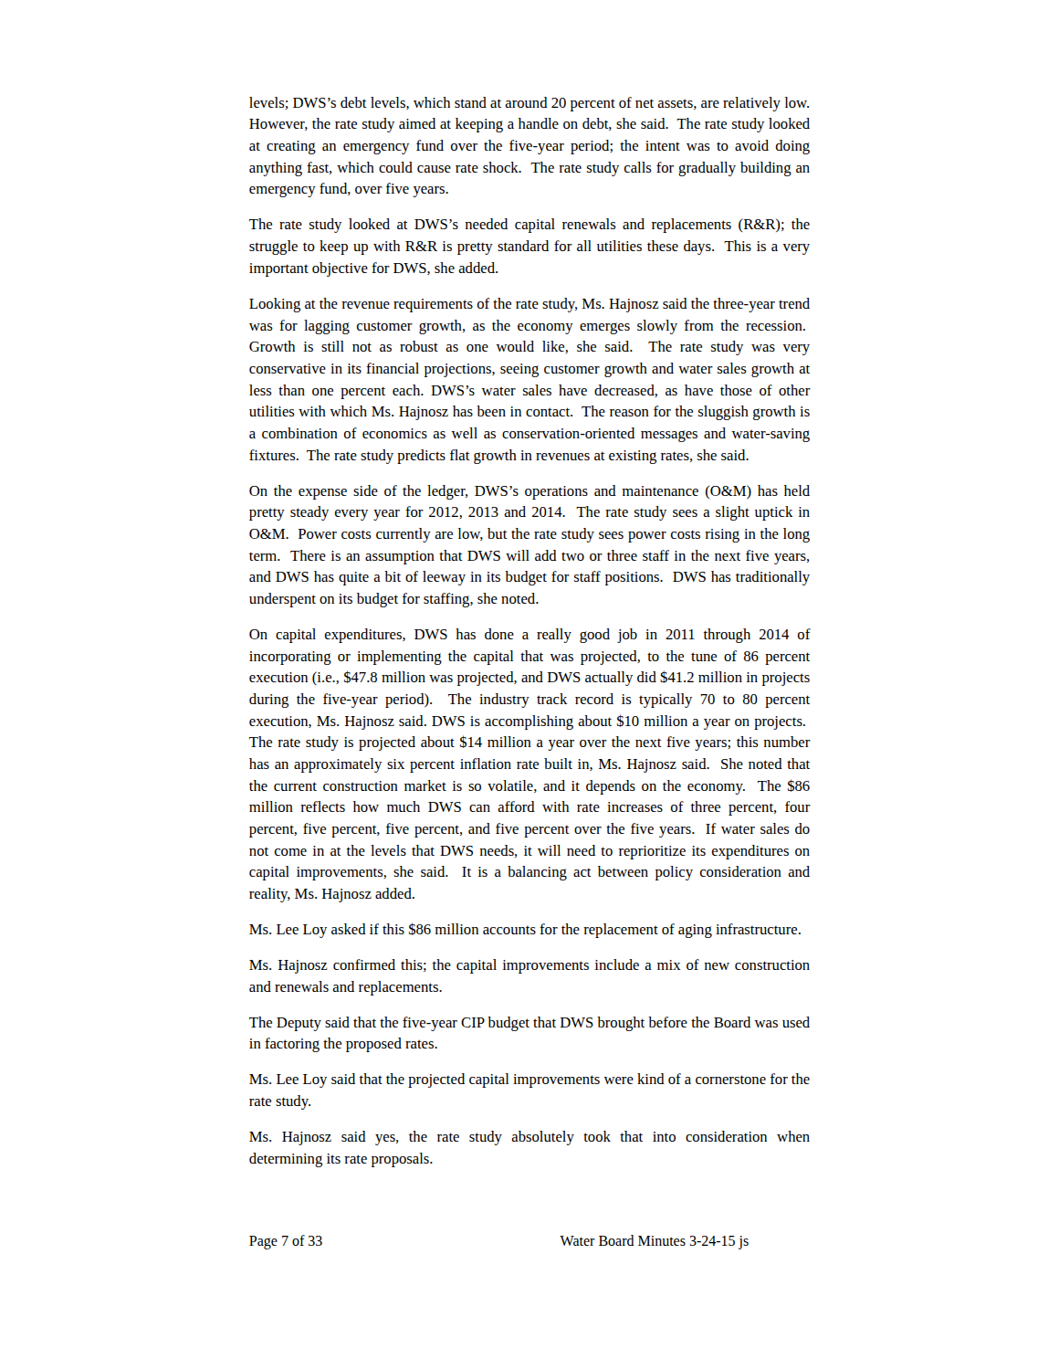levels; DWS’s debt levels, which stand at around 20 percent of net assets, are relatively low. However, the rate study aimed at keeping a handle on debt, she said. The rate study looked at creating an emergency fund over the five-year period; the intent was to avoid doing anything fast, which could cause rate shock. The rate study calls for gradually building an emergency fund, over five years.
The rate study looked at DWS’s needed capital renewals and replacements (R&R); the struggle to keep up with R&R is pretty standard for all utilities these days. This is a very important objective for DWS, she added.
Looking at the revenue requirements of the rate study, Ms. Hajnosz said the three-year trend was for lagging customer growth, as the economy emerges slowly from the recession. Growth is still not as robust as one would like, she said. The rate study was very conservative in its financial projections, seeing customer growth and water sales growth at less than one percent each. DWS’s water sales have decreased, as have those of other utilities with which Ms. Hajnosz has been in contact. The reason for the sluggish growth is a combination of economics as well as conservation-oriented messages and water-saving fixtures. The rate study predicts flat growth in revenues at existing rates, she said.
On the expense side of the ledger, DWS’s operations and maintenance (O&M) has held pretty steady every year for 2012, 2013 and 2014. The rate study sees a slight uptick in O&M. Power costs currently are low, but the rate study sees power costs rising in the long term. There is an assumption that DWS will add two or three staff in the next five years, and DWS has quite a bit of leeway in its budget for staff positions. DWS has traditionally underspent on its budget for staffing, she noted.
On capital expenditures, DWS has done a really good job in 2011 through 2014 of incorporating or implementing the capital that was projected, to the tune of 86 percent execution (i.e., $47.8 million was projected, and DWS actually did $41.2 million in projects during the five-year period). The industry track record is typically 70 to 80 percent execution, Ms. Hajnosz said. DWS is accomplishing about $10 million a year on projects. The rate study is projected about $14 million a year over the next five years; this number has an approximately six percent inflation rate built in, Ms. Hajnosz said. She noted that the current construction market is so volatile, and it depends on the economy. The $86 million reflects how much DWS can afford with rate increases of three percent, four percent, five percent, five percent, and five percent over the five years. If water sales do not come in at the levels that DWS needs, it will need to reprioritize its expenditures on capital improvements, she said. It is a balancing act between policy consideration and reality, Ms. Hajnosz added.
Ms. Lee Loy asked if this $86 million accounts for the replacement of aging infrastructure.
Ms. Hajnosz confirmed this; the capital improvements include a mix of new construction and renewals and replacements.
The Deputy said that the five-year CIP budget that DWS brought before the Board was used in factoring the proposed rates.
Ms. Lee Loy said that the projected capital improvements were kind of a cornerstone for the rate study.
Ms. Hajnosz said yes, the rate study absolutely took that into consideration when determining its rate proposals.
Page 7 of 33 Water Board Minutes 3-24-15 js